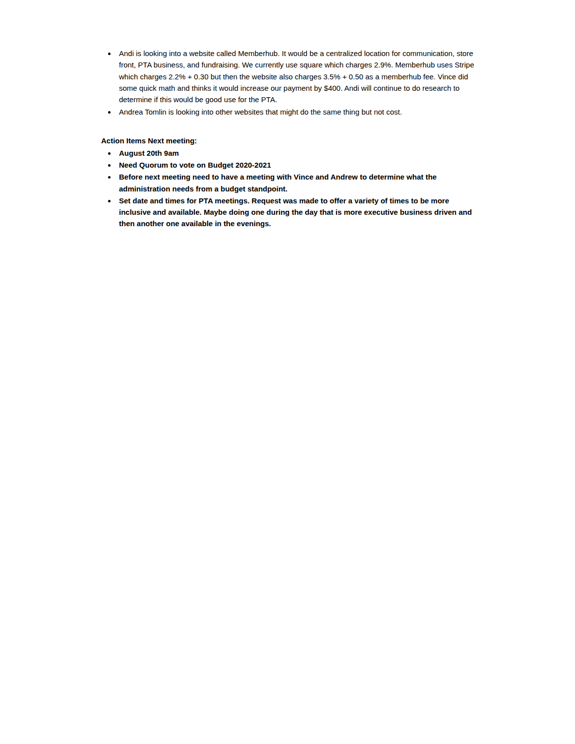Andi is looking into a website called Memberhub. It would be a centralized location for communication, store front, PTA business, and fundraising. We currently use square which charges 2.9%. Memberhub uses Stripe which charges 2.2% + 0.30 but then the website also charges 3.5% + 0.50 as a memberhub fee. Vince did some quick math and thinks it would increase our payment by $400. Andi will continue to do research to determine if this would be good use for the PTA.
Andrea Tomlin is looking into other websites that might do the same thing but not cost.
Action Items Next meeting:
August 20th 9am
Need Quorum to vote on Budget 2020-2021
Before next meeting need to have a meeting with Vince and Andrew to determine what the administration needs from a budget standpoint.
Set date and times for PTA meetings. Request was made to offer a variety of times to be more inclusive and available. Maybe doing one during the day that is more executive business driven and then another one available in the evenings.